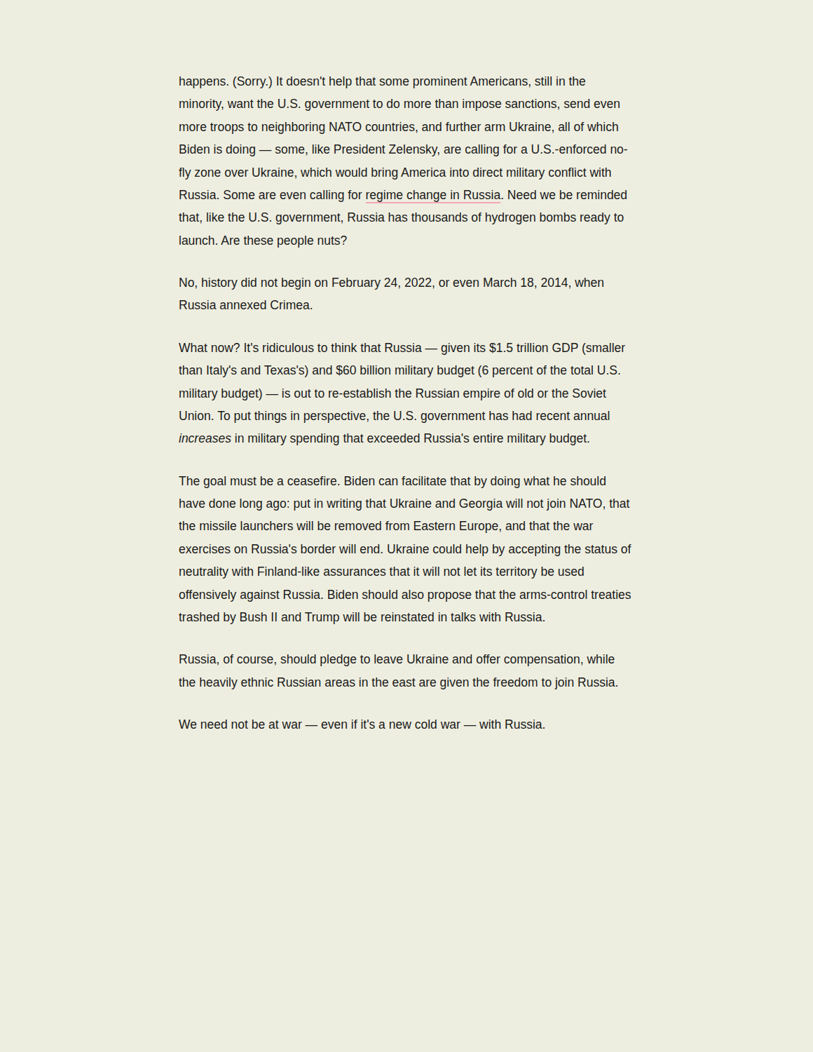happens. (Sorry.) It doesn't help that some prominent Americans, still in the minority, want the U.S. government to do more than impose sanctions, send even more troops to neighboring NATO countries, and further arm Ukraine, all of which Biden is doing — some, like President Zelensky, are calling for a U.S.-enforced no-fly zone over Ukraine, which would bring America into direct military conflict with Russia. Some are even calling for regime change in Russia. Need we be reminded that, like the U.S. government, Russia has thousands of hydrogen bombs ready to launch. Are these people nuts?
No, history did not begin on February 24, 2022, or even March 18, 2014, when Russia annexed Crimea.
What now? It's ridiculous to think that Russia — given its $1.5 trillion GDP (smaller than Italy's and Texas's) and $60 billion military budget (6 percent of the total U.S. military budget) — is out to re-establish the Russian empire of old or the Soviet Union. To put things in perspective, the U.S. government has had recent annual increases in military spending that exceeded Russia's entire military budget.
The goal must be a ceasefire. Biden can facilitate that by doing what he should have done long ago: put in writing that Ukraine and Georgia will not join NATO, that the missile launchers will be removed from Eastern Europe, and that the war exercises on Russia's border will end. Ukraine could help by accepting the status of neutrality with Finland-like assurances that it will not let its territory be used offensively against Russia. Biden should also propose that the arms-control treaties trashed by Bush II and Trump will be reinstated in talks with Russia.
Russia, of course, should pledge to leave Ukraine and offer compensation, while the heavily ethnic Russian areas in the east are given the freedom to join Russia.
We need not be at war — even if it's a new cold war — with Russia.